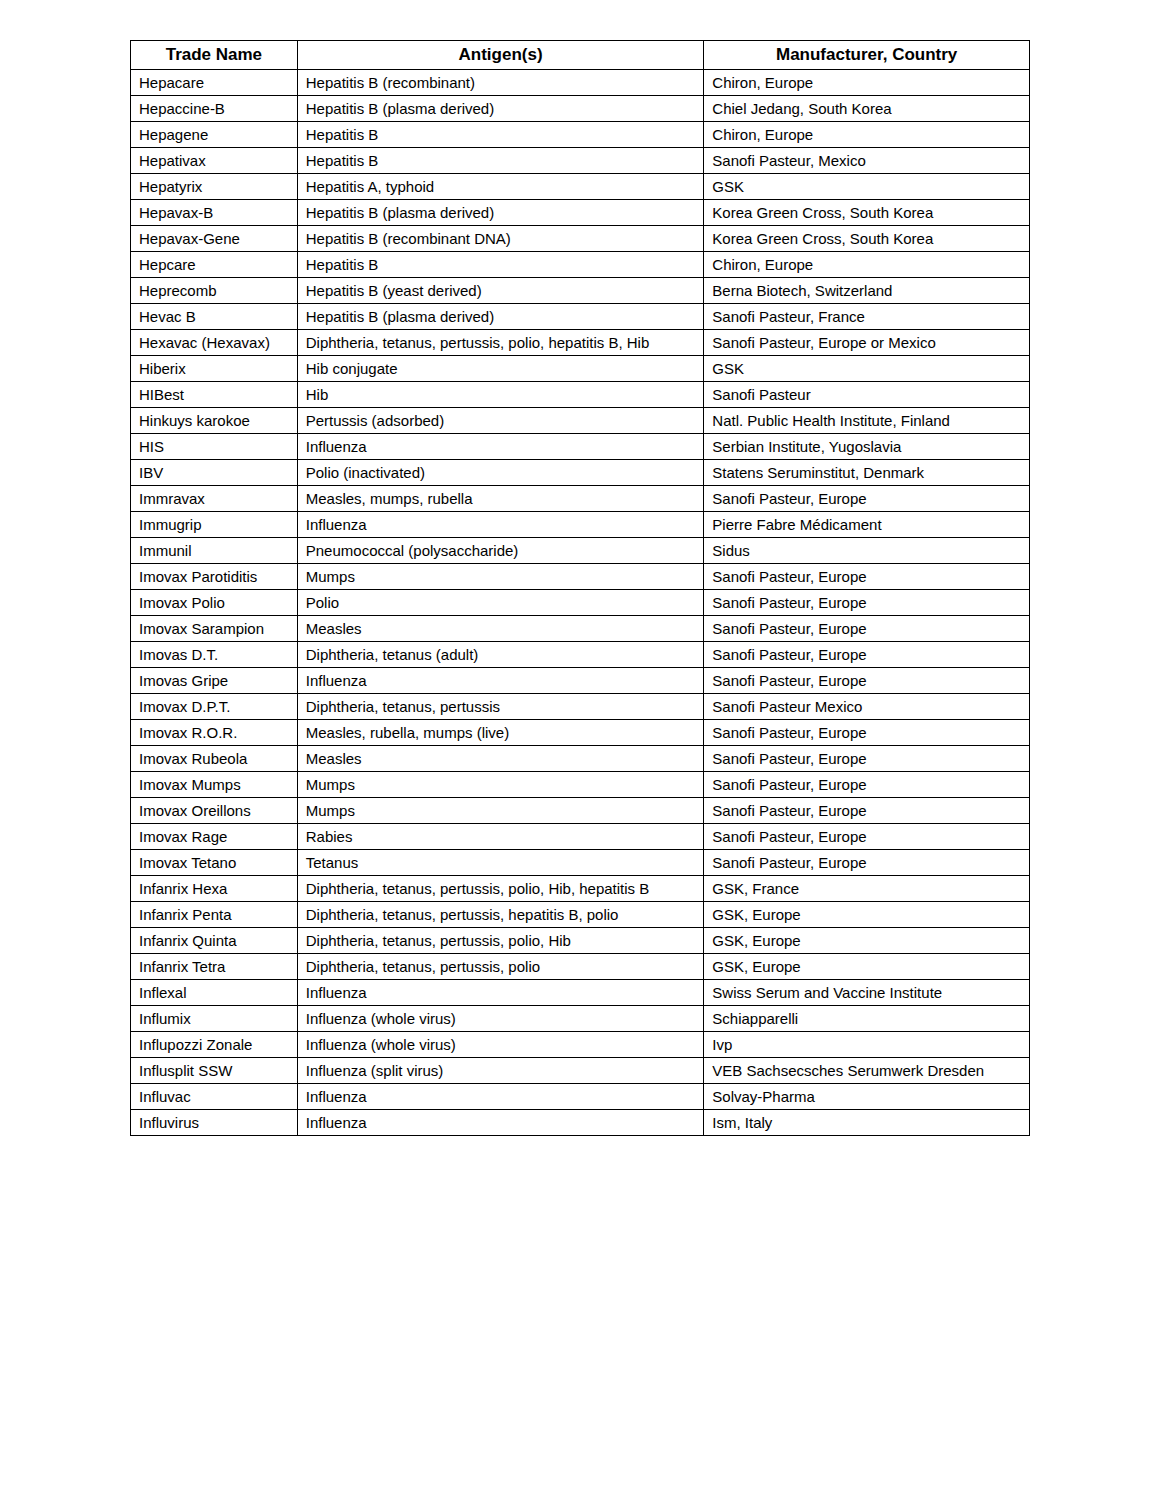| Trade Name | Antigen(s) | Manufacturer, Country |
| --- | --- | --- |
| Hepacare | Hepatitis B (recombinant) | Chiron, Europe |
| Hepaccine-B | Hepatitis B (plasma derived) | Chiel Jedang, South Korea |
| Hepagene | Hepatitis B | Chiron, Europe |
| Hepativax | Hepatitis B | Sanofi Pasteur, Mexico |
| Hepatyrix | Hepatitis A, typhoid | GSK |
| Hepavax-B | Hepatitis B (plasma derived) | Korea Green Cross, South Korea |
| Hepavax-Gene | Hepatitis B (recombinant DNA) | Korea Green Cross, South Korea |
| Hepcare | Hepatitis B | Chiron, Europe |
| Heprecomb | Hepatitis B (yeast derived) | Berna Biotech, Switzerland |
| Hevac B | Hepatitis B (plasma derived) | Sanofi Pasteur, France |
| Hexavac (Hexavax) | Diphtheria, tetanus, pertussis, polio, hepatitis B, Hib | Sanofi Pasteur, Europe or Mexico |
| Hiberix | Hib conjugate | GSK |
| HIBest | Hib | Sanofi Pasteur |
| Hinkuys karokoe | Pertussis (adsorbed) | Natl. Public Health Institute, Finland |
| HIS | Influenza | Serbian Institute, Yugoslavia |
| IBV | Polio (inactivated) | Statens Seruminstitut, Denmark |
| Immravax | Measles, mumps, rubella | Sanofi Pasteur, Europe |
| Immugrip | Influenza | Pierre Fabre Médicament |
| Immunil | Pneumococcal (polysaccharide) | Sidus |
| Imovax Parotiditis | Mumps | Sanofi Pasteur, Europe |
| Imovax Polio | Polio | Sanofi Pasteur, Europe |
| Imovax Sarampion | Measles | Sanofi Pasteur, Europe |
| Imovas D.T. | Diphtheria, tetanus (adult) | Sanofi Pasteur, Europe |
| Imovas Gripe | Influenza | Sanofi Pasteur, Europe |
| Imovax D.P.T. | Diphtheria, tetanus, pertussis | Sanofi Pasteur Mexico |
| Imovax R.O.R. | Measles, rubella, mumps (live) | Sanofi Pasteur, Europe |
| Imovax Rubeola | Measles | Sanofi Pasteur, Europe |
| Imovax Mumps | Mumps | Sanofi Pasteur, Europe |
| Imovax Oreillons | Mumps | Sanofi Pasteur, Europe |
| Imovax Rage | Rabies | Sanofi Pasteur, Europe |
| Imovax Tetano | Tetanus | Sanofi Pasteur, Europe |
| Infanrix Hexa | Diphtheria, tetanus, pertussis, polio, Hib, hepatitis B | GSK, France |
| Infanrix Penta | Diphtheria, tetanus, pertussis, hepatitis B, polio | GSK, Europe |
| Infanrix Quinta | Diphtheria, tetanus, pertussis, polio, Hib | GSK, Europe |
| Infanrix Tetra | Diphtheria, tetanus, pertussis, polio | GSK, Europe |
| Inflexal | Influenza | Swiss Serum and Vaccine Institute |
| Influmix | Influenza (whole virus) | Schiapparelli |
| Influpozzi Zonale | Influenza (whole virus) | Ivp |
| Influsplit SSW | Influenza (split virus) | VEB Sachsecsches Serumwerk Dresden |
| Influvac | Influenza | Solvay-Pharma |
| Influvirus | Influenza | Ism, Italy |